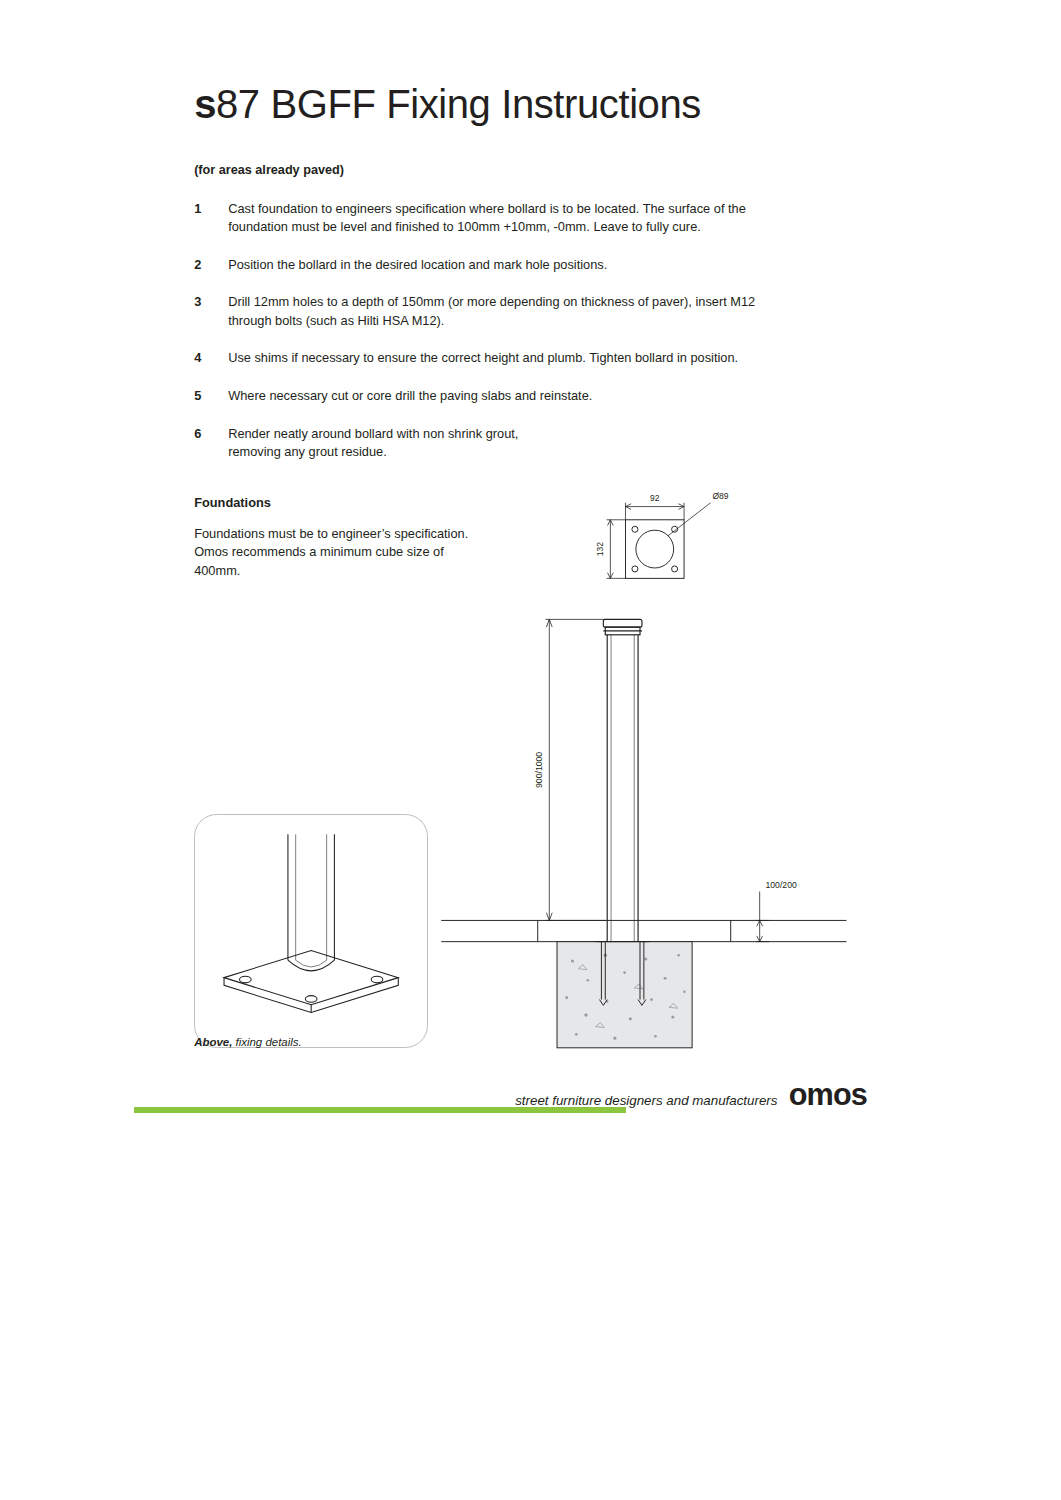s87 BGFF Fixing Instructions
(for areas already paved)
1 Cast foundation to engineers specification where bollard is to be located. The surface of the foundation must be level and finished to 100mm +10mm, -0mm. Leave to fully cure.
2 Position the bollard in the desired location and mark hole positions.
3 Drill 12mm holes to a depth of 150mm (or more depending on thickness of paver), insert M12 through bolts (such as Hilti HSA M12).
4 Use shims if necessary to ensure the correct height and plumb. Tighten bollard in position.
5 Where necessary cut or core drill the paving slabs and reinstate.
6 Render neatly around bollard with non shrink grout,
removing any grout residue.
Foundations
Foundations must be to engineer’s specification. Omos recommends a minimum cube size of 400mm.
92 132 Ø89
900/1000 100/200
Above, fixing details.
street furniture designers and manufacturers omos